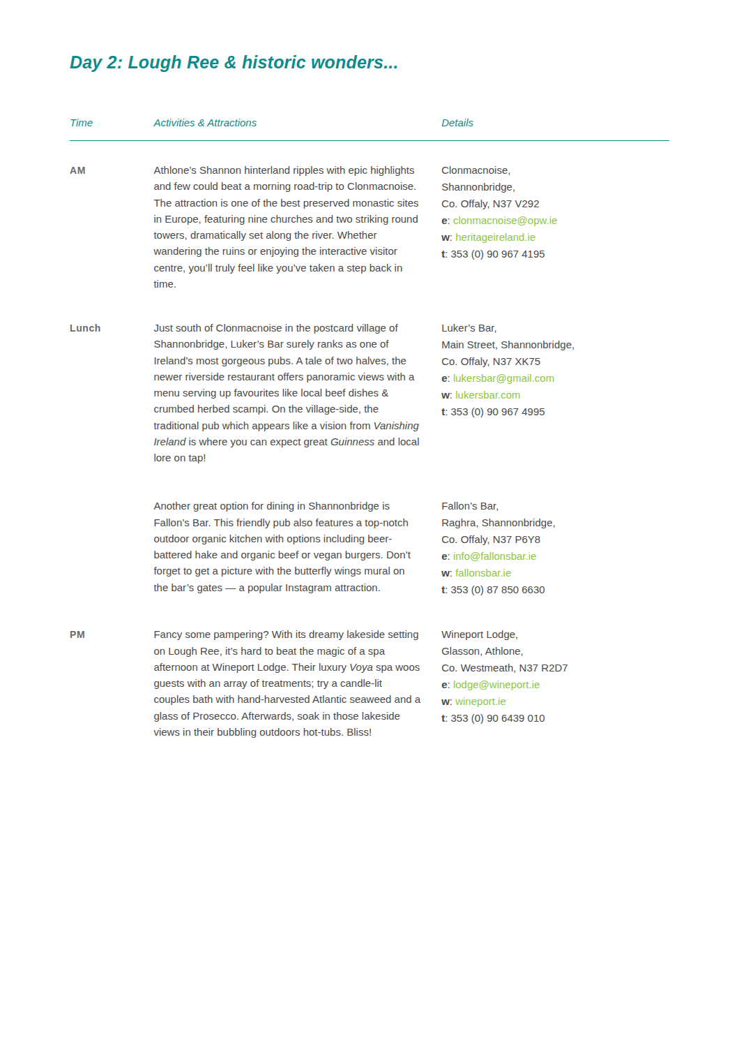Day 2: Lough Ree & historic wonders...
| Time | Activities & Attractions | Details |
| --- | --- | --- |
| AM | Athlone’s Shannon hinterland ripples with epic highlights and few could beat a morning road-trip to Clonmacnoise. The attraction is one of the best preserved monastic sites in Europe, featuring nine churches and two striking round towers, dramatically set along the river. Whether wandering the ruins or enjoying the interactive visitor centre, you’ll truly feel like you’ve taken a step back in time. | Clonmacnoise, Shannonbridge, Co. Offaly, N37 V292 e : clonmacnoise@opw.ie w : heritageireland.ie t : 353 (0) 90 967 4195 |
| Lunch | Just south of Clonmacnoise in the postcard village of Shannonbridge, Luker’s Bar surely ranks as one of Ireland’s most gorgeous pubs. A tale of two halves, the newer riverside restaurant offers panoramic views with a menu serving up favourites like local beef dishes & crumbed herbed scampi. On the village-side, the traditional pub which appears like a vision from Vanishing Ireland is where you can expect great Guinness and local lore on tap! | Luker’s Bar, Main Street, Shannonbridge, Co. Offaly, N37 XK75 e : lukersbar@gmail.com w : lukersbar.com t : 353 (0) 90 967 4995 |
| | Another great option for dining in Shannonbridge is Fallon’s Bar. This friendly pub also features a top-notch outdoor organic kitchen with options including beer-battered hake and organic beef or vegan burgers. Don’t forget to get a picture with the butterfly wings mural on the bar’s gates — a popular Instagram attraction. | Fallon’s Bar, Raghra, Shannonbridge, Co. Offaly, N37 P6Y8 e : info@fallonsbar.ie w : fallonsbar.ie t : 353 (0) 87 850 6630 |
| PM | Fancy some pampering? With its dreamy lakeside setting on Lough Ree, it’s hard to beat the magic of a spa afternoon at Wineport Lodge. Their luxury Voya spa woos guests with an array of treatments; try a candle-lit couples bath with hand-harvested Atlantic seaweed and a glass of Prosecco. Afterwards, soak in those lakeside views in their bubbling outdoors hot-tubs. Bliss! | Wineport Lodge, Glasson, Athlone, Co. Westmeath, N37 R2D7 e : lodge@wineport.ie w : wineport.ie t : 353 (0) 90 6439 010 |